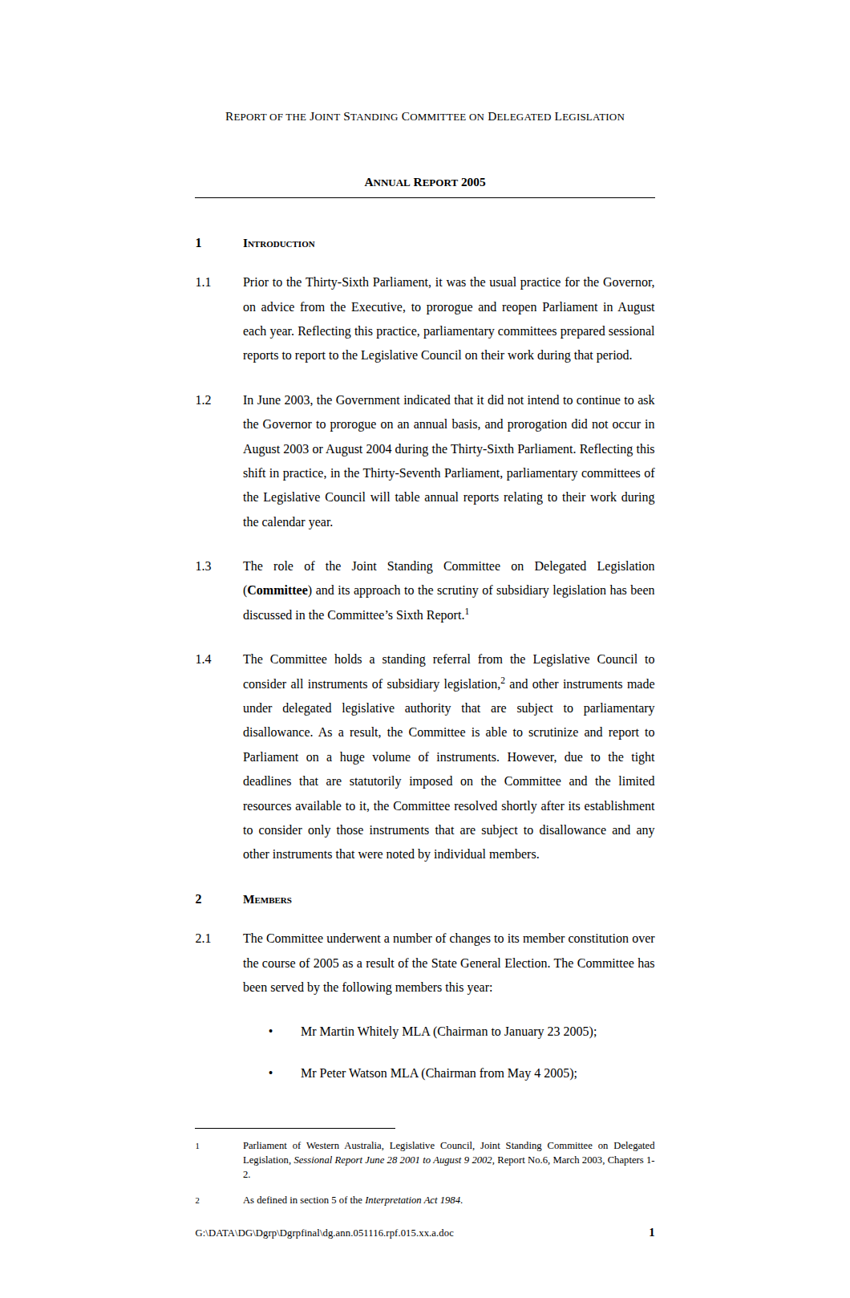REPORT OF THE JOINT STANDING COMMITTEE ON DELEGATED LEGISLATION
ANNUAL REPORT 2005
1 Introduction
1.1 Prior to the Thirty-Sixth Parliament, it was the usual practice for the Governor, on advice from the Executive, to prorogue and reopen Parliament in August each year. Reflecting this practice, parliamentary committees prepared sessional reports to report to the Legislative Council on their work during that period.
1.2 In June 2003, the Government indicated that it did not intend to continue to ask the Governor to prorogue on an annual basis, and prorogation did not occur in August 2003 or August 2004 during the Thirty-Sixth Parliament. Reflecting this shift in practice, in the Thirty-Seventh Parliament, parliamentary committees of the Legislative Council will table annual reports relating to their work during the calendar year.
1.3 The role of the Joint Standing Committee on Delegated Legislation (Committee) and its approach to the scrutiny of subsidiary legislation has been discussed in the Committee’s Sixth Report.1
1.4 The Committee holds a standing referral from the Legislative Council to consider all instruments of subsidiary legislation,2 and other instruments made under delegated legislative authority that are subject to parliamentary disallowance. As a result, the Committee is able to scrutinize and report to Parliament on a huge volume of instruments. However, due to the tight deadlines that are statutorily imposed on the Committee and the limited resources available to it, the Committee resolved shortly after its establishment to consider only those instruments that are subject to disallowance and any other instruments that were noted by individual members.
2 Members
2.1 The Committee underwent a number of changes to its member constitution over the course of 2005 as a result of the State General Election. The Committee has been served by the following members this year:
•Mr Martin Whitely MLA (Chairman to January 23 2005);
•Mr Peter Watson MLA (Chairman from May 4 2005);
1 Parliament of Western Australia, Legislative Council, Joint Standing Committee on Delegated Legislation, Sessional Report June 28 2001 to August 9 2002, Report No.6, March 2003, Chapters 1-2.
2 As defined in section 5 of the Interpretation Act 1984.
G:\DATA\DG\Dgrp\Dgrpfinal\dg.ann.051116.rpf.015.xx.a.doc 1